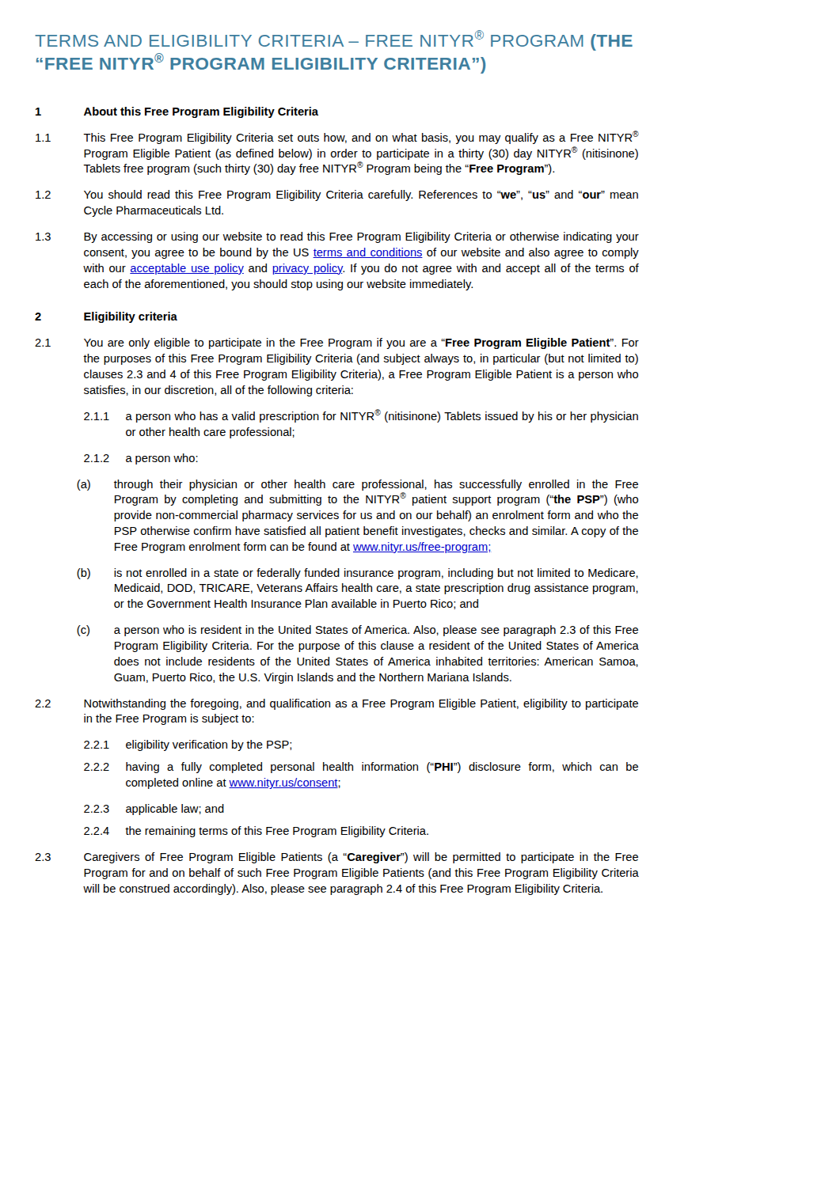TERMS AND ELIGIBILITY CRITERIA – FREE NITYR® PROGRAM (THE “FREE NITYR® PROGRAM ELIGIBILITY CRITERIA”)
1
About this Free Program Eligibility Criteria
1.1
This Free Program Eligibility Criteria set outs how, and on what basis, you may qualify as a Free NITYR® Program Eligible Patient (as defined below) in order to participate in a thirty (30) day NITYR® (nitisinone) Tablets free program (such thirty (30) day free NITYR® Program being the “Free Program”).
1.2
You should read this Free Program Eligibility Criteria carefully. References to “we”, “us” and “our” mean Cycle Pharmaceuticals Ltd.
1.3
By accessing or using our website to read this Free Program Eligibility Criteria or otherwise indicating your consent, you agree to be bound by the US terms and conditions of our website and also agree to comply with our acceptable use policy and privacy policy. If you do not agree with and accept all of the terms of each of the aforementioned, you should stop using our website immediately.
2
Eligibility criteria
2.1
You are only eligible to participate in the Free Program if you are a “Free Program Eligible Patient”. For the purposes of this Free Program Eligibility Criteria (and subject always to, in particular (but not limited to) clauses 2.3 and 4 of this Free Program Eligibility Criteria), a Free Program Eligible Patient is a person who satisfies, in our discretion, all of the following criteria:
2.1.1
a person who has a valid prescription for NITYR® (nitisinone) Tablets issued by his or her physician or other health care professional;
2.1.2
a person who:
(a)
through their physician or other health care professional, has successfully enrolled in the Free Program by completing and submitting to the NITYR® patient support program (“the PSP”) (who provide non-commercial pharmacy services for us and on our behalf) an enrolment form and who the PSP otherwise confirm have satisfied all patient benefit investigates, checks and similar. A copy of the Free Program enrolment form can be found at www.nityr.us/free-program;
(b)
is not enrolled in a state or federally funded insurance program, including but not limited to Medicare, Medicaid, DOD, TRICARE, Veterans Affairs health care, a state prescription drug assistance program, or the Government Health Insurance Plan available in Puerto Rico; and
(c)
a person who is resident in the United States of America. Also, please see paragraph 2.3 of this Free Program Eligibility Criteria. For the purpose of this clause a resident of the United States of America does not include residents of the United States of America inhabited territories: American Samoa, Guam, Puerto Rico, the U.S. Virgin Islands and the Northern Mariana Islands.
2.2
Notwithstanding the foregoing, and qualification as a Free Program Eligible Patient, eligibility to participate in the Free Program is subject to:
2.2.1
eligibility verification by the PSP;
2.2.2
having a fully completed personal health information (“PHI”) disclosure form, which can be completed online at www.nityr.us/consent;
2.2.3
applicable law; and
2.2.4
the remaining terms of this Free Program Eligibility Criteria.
2.3
Caregivers of Free Program Eligible Patients (a “Caregiver”) will be permitted to participate in the Free Program for and on behalf of such Free Program Eligible Patients (and this Free Program Eligibility Criteria will be construed accordingly). Also, please see paragraph 2.4 of this Free Program Eligibility Criteria.